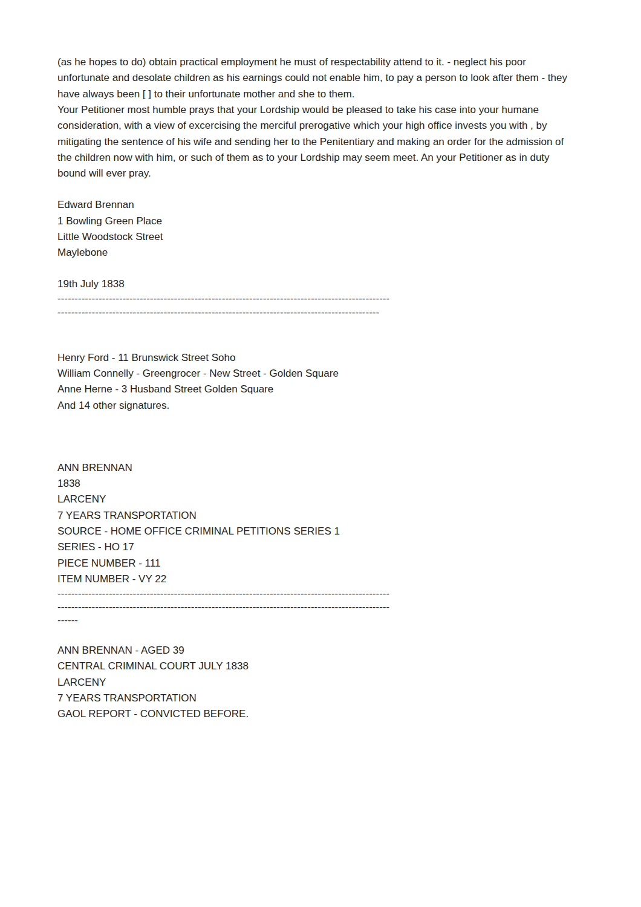(as he hopes to do) obtain practical employment he must of respectability attend to it. - neglect his poor unfortunate and desolate children as his earnings could not enable him, to pay a person to look after them - they have always been [ ] to their unfortunate mother and she to them.
Your Petitioner most humble prays that your Lordship would be pleased to take his case into your humane consideration, with a view of excercising the merciful prerogative which your high office invests you with , by mitigating the sentence of his wife and sending her to the Penitentiary and making an order for the admission of the children now with him, or such of them as to your Lordship may seem meet. An your Petitioner as in duty bound will ever pray.
Edward Brennan
1 Bowling Green Place
Little Woodstock Street
Maylebone
19th July 1838
-------------------------------------------------------------------------------------------------
----------------------------------------------------------------------------------------------
Henry Ford - 11 Brunswick Street Soho
William Connelly - Greengrocer - New Street - Golden Square
Anne Herne - 3 Husband Street Golden Square
And 14 other signatures.
ANN BRENNAN
1838
LARCENY
7 YEARS TRANSPORTATION
SOURCE - HOME OFFICE CRIMINAL PETITIONS SERIES 1
SERIES - HO 17
PIECE NUMBER - 111
ITEM NUMBER - VY 22
-------------------------------------------------------------------------------------------------
-------------------------------------------------------------------------------------------------
------
ANN BRENNAN - AGED 39
CENTRAL CRIMINAL COURT JULY 1838
LARCENY
7 YEARS TRANSPORTATION
GAOL REPORT - CONVICTED BEFORE.